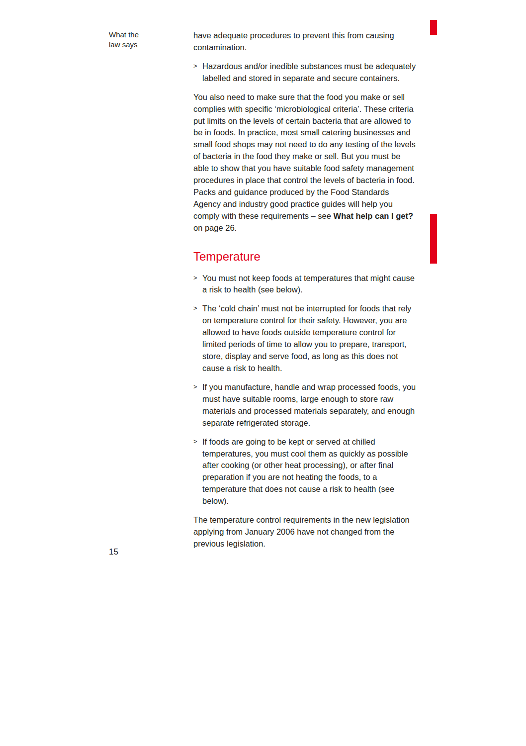What the
law says
have adequate procedures to prevent this from causing contamination.
Hazardous and/or inedible substances must be adequately labelled and stored in separate and secure containers.
You also need to make sure that the food you make or sell complies with specific ‘microbiological criteria’. These criteria put limits on the levels of certain bacteria that are allowed to be in foods. In practice, most small catering businesses and small food shops may not need to do any testing of the levels of bacteria in the food they make or sell. But you must be able to show that you have suitable food safety management procedures in place that control the levels of bacteria in food. Packs and guidance produced by the Food Standards Agency and industry good practice guides will help you comply with these requirements – see What help can I get? on page 26.
Temperature
You must not keep foods at temperatures that might cause a risk to health (see below).
The ‘cold chain’ must not be interrupted for foods that rely on temperature control for their safety. However, you are allowed to have foods outside temperature control for limited periods of time to allow you to prepare, transport, store, display and serve food, as long as this does not cause a risk to health.
If you manufacture, handle and wrap processed foods, you must have suitable rooms, large enough to store raw materials and processed materials separately, and enough separate refrigerated storage.
If foods are going to be kept or served at chilled temperatures, you must cool them as quickly as possible after cooking (or other heat processing), or after final preparation if you are not heating the foods, to a temperature that does not cause a risk to health (see below).
The temperature control requirements in the new legislation applying from January 2006 have not changed from the previous legislation.
15